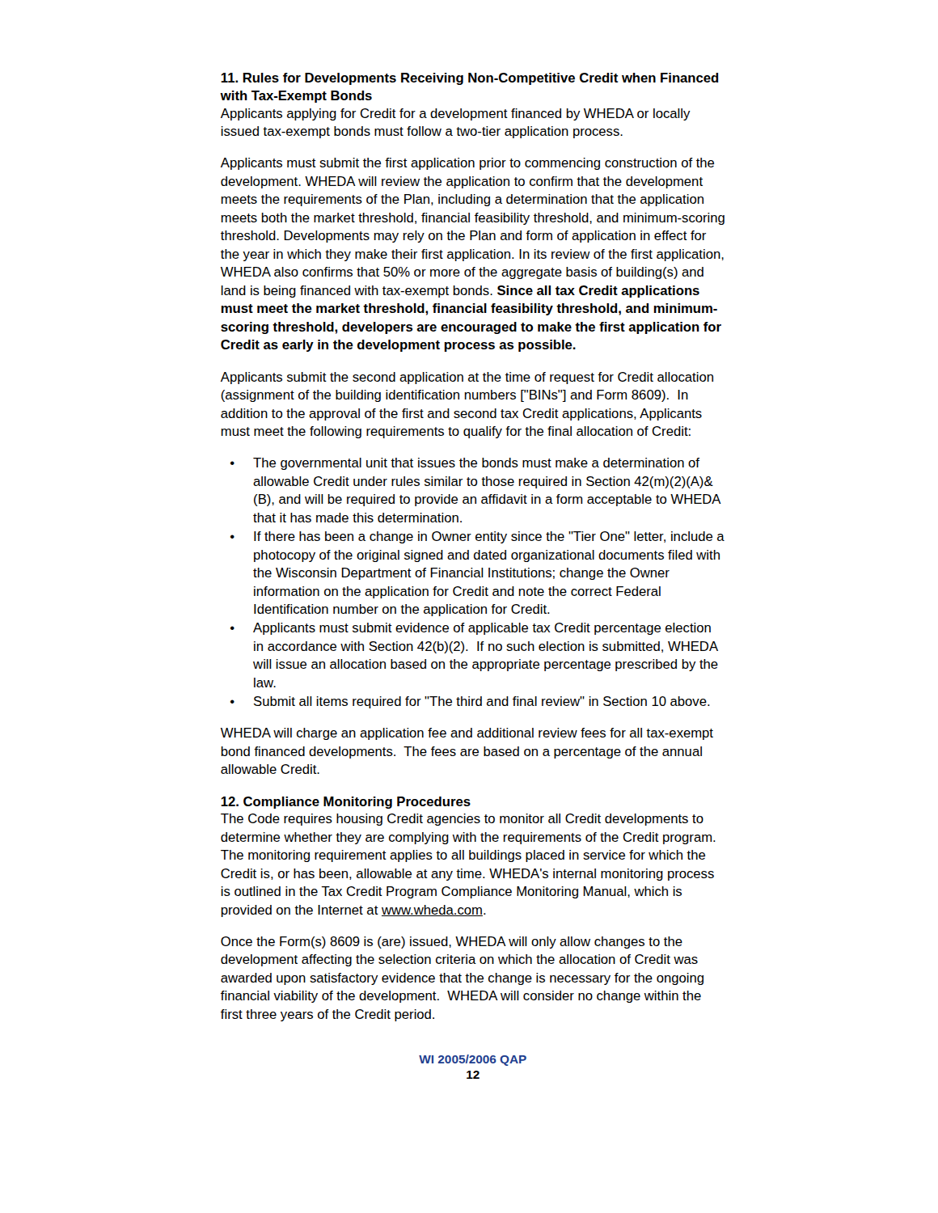11. Rules for Developments Receiving Non-Competitive Credit when Financed with Tax-Exempt Bonds
Applicants applying for Credit for a development financed by WHEDA or locally issued tax-exempt bonds must follow a two-tier application process.
Applicants must submit the first application prior to commencing construction of the development. WHEDA will review the application to confirm that the development meets the requirements of the Plan, including a determination that the application meets both the market threshold, financial feasibility threshold, and minimum-scoring threshold. Developments may rely on the Plan and form of application in effect for the year in which they make their first application. In its review of the first application, WHEDA also confirms that 50% or more of the aggregate basis of building(s) and land is being financed with tax-exempt bonds. Since all tax Credit applications must meet the market threshold, financial feasibility threshold, and minimum-scoring threshold, developers are encouraged to make the first application for Credit as early in the development process as possible.
Applicants submit the second application at the time of request for Credit allocation (assignment of the building identification numbers ["BINs"] and Form 8609). In addition to the approval of the first and second tax Credit applications, Applicants must meet the following requirements to qualify for the final allocation of Credit:
The governmental unit that issues the bonds must make a determination of allowable Credit under rules similar to those required in Section 42(m)(2)(A)&(B), and will be required to provide an affidavit in a form acceptable to WHEDA that it has made this determination.
If there has been a change in Owner entity since the "Tier One" letter, include a photocopy of the original signed and dated organizational documents filed with the Wisconsin Department of Financial Institutions; change the Owner information on the application for Credit and note the correct Federal Identification number on the application for Credit.
Applicants must submit evidence of applicable tax Credit percentage election in accordance with Section 42(b)(2). If no such election is submitted, WHEDA will issue an allocation based on the appropriate percentage prescribed by the law.
Submit all items required for "The third and final review" in Section 10 above.
WHEDA will charge an application fee and additional review fees for all tax-exempt bond financed developments. The fees are based on a percentage of the annual allowable Credit.
12. Compliance Monitoring Procedures
The Code requires housing Credit agencies to monitor all Credit developments to determine whether they are complying with the requirements of the Credit program. The monitoring requirement applies to all buildings placed in service for which the Credit is, or has been, allowable at any time. WHEDA's internal monitoring process is outlined in the Tax Credit Program Compliance Monitoring Manual, which is provided on the Internet at www.wheda.com.
Once the Form(s) 8609 is (are) issued, WHEDA will only allow changes to the development affecting the selection criteria on which the allocation of Credit was awarded upon satisfactory evidence that the change is necessary for the ongoing financial viability of the development. WHEDA will consider no change within the first three years of the Credit period.
WI 2005/2006 QAP
12